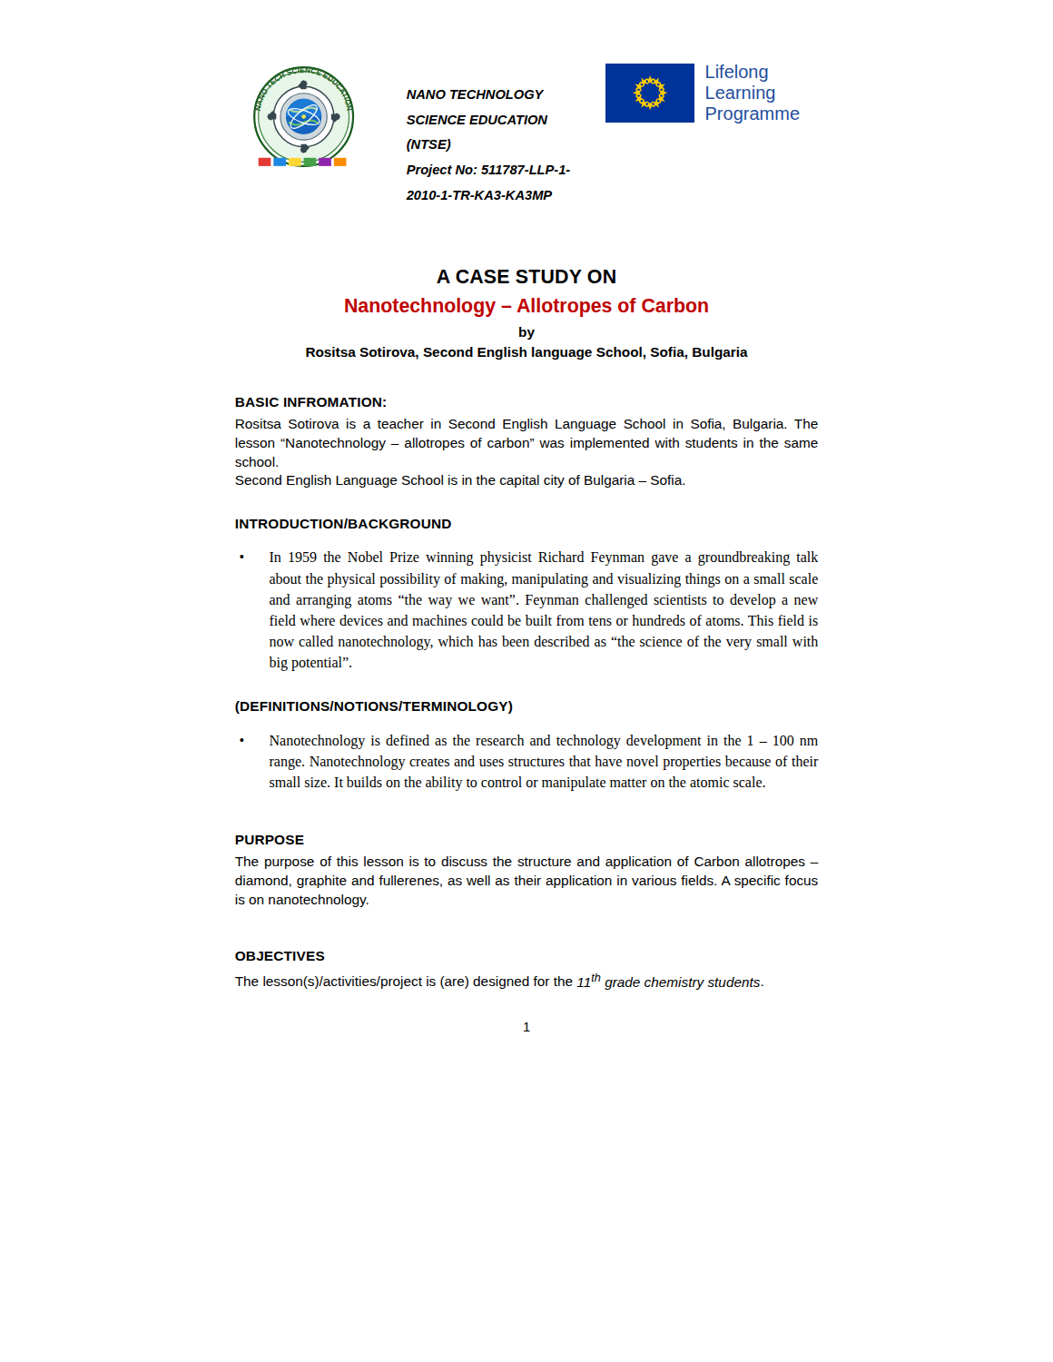NANO TECH SCIENCE EDUCATION
NANO TECHNOLOGY SCIENCE EDUCATION (NTSE)
Project No: 511787-LLP-1-2010-1-TR-KA3-KA3MP
Lifelong
Learning
Programme
A CASE STUDY ON
Nanotechnology – Allotropes of Carbon
by
Rositsa Sotirova, Second English language School, Sofia, Bulgaria
BASIC INFROMATION:
Rositsa Sotirova is a teacher in Second English Language School in Sofia, Bulgaria. The lesson “Nanotechnology – allotropes of carbon” was implemented with students in the same school.
Second English Language School is in the capital city of Bulgaria – Sofia.
INTRODUCTION/BACKGROUND
• In 1959 the Nobel Prize winning physicist Richard Feynman gave a groundbreaking talk about the physical possibility of making, manipulating and visualizing things on a small scale and arranging atoms “the way we want”. Feynman challenged scientists to develop a new field where devices and machines could be built from tens or hundreds of atoms. This field is now called nanotechnology, which has been described as “the science of the very small with big potential”.
(DEFINITIONS/NOTIONS/TERMINOLOGY)
• Nanotechnology is defined as the research and technology development in the 1 – 100 nm range. Nanotechnology creates and uses structures that have novel properties because of their small size. It builds on the ability to control or manipulate matter on the atomic scale.
PURPOSE
The purpose of this lesson is to discuss the structure and application of Carbon allotropes – diamond, graphite and fullerenes, as well as their application in various fields. A specific focus is on nanotechnology.
OBJECTIVES
The lesson(s)/activities/project is (are) designed for the 11th grade chemistry students.
1